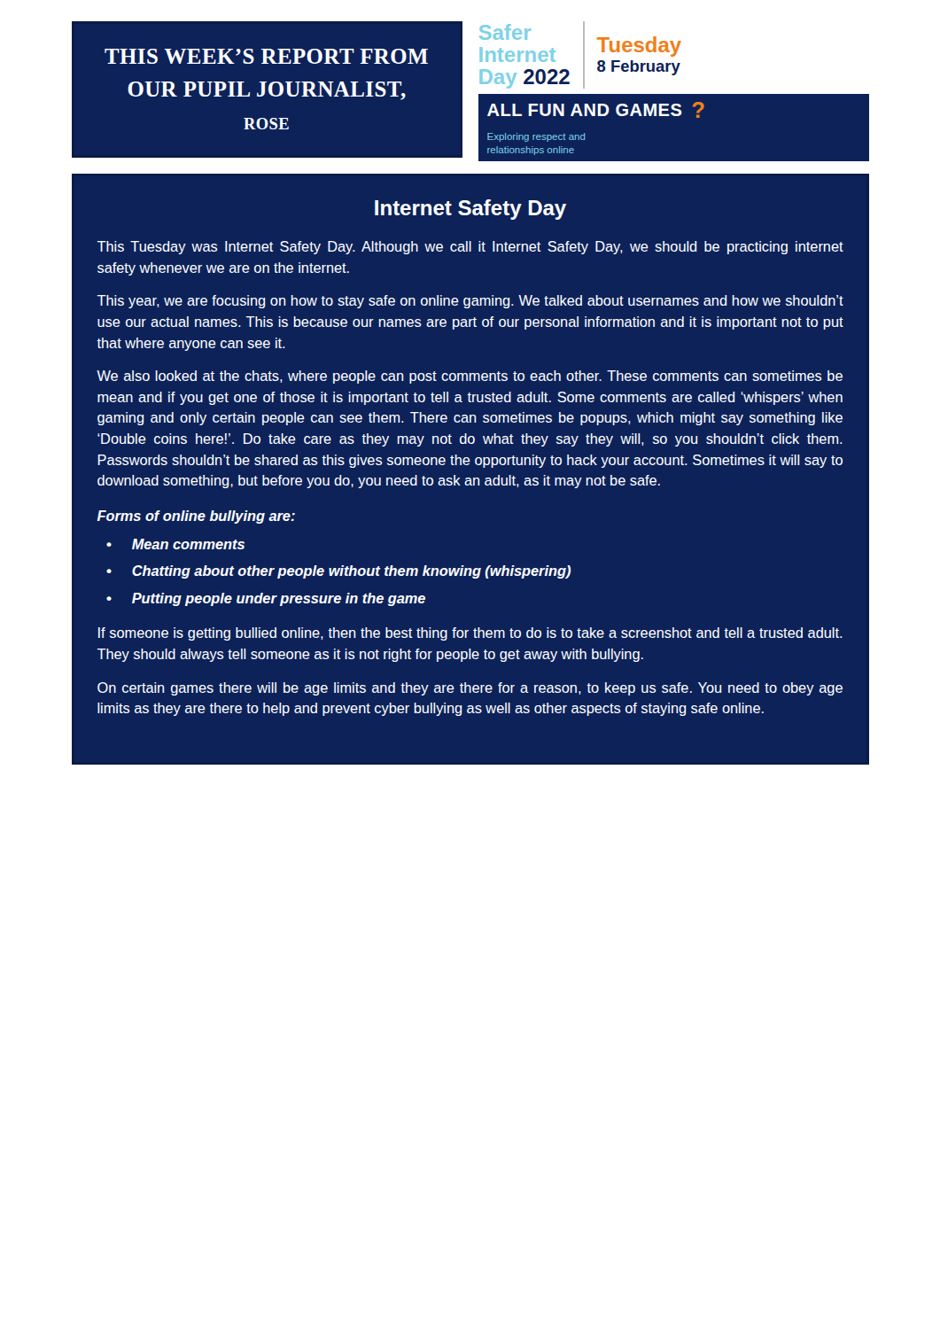This week’s report from our Pupil Journalist,
Rose
Safer
Internet
Day 2022
Tuesday 8 February
All Fun and Games ?
Exploring respect and
relationships online
Internet Safety Day
This Tuesday was Internet Safety Day. Although we call it Internet Safety Day, we should be practicing internet safety whenever we are on the internet.
This year, we are focusing on how to stay safe on online gaming. We talked about usernames and how we shouldn’t use our actual names. This is because our names are part of our personal information and it is important not to put that where anyone can see it.
We also looked at the chats, where people can post comments to each other. These comments can sometimes be mean and if you get one of those it is important to tell a trusted adult. Some comments are called ‘whispers’ when gaming and only certain people can see them. There can sometimes be popups, which might say something like ‘Double coins here!’. Do take care as they may not do what they say they will, so you shouldn’t click them. Passwords shouldn’t be shared as this gives someone the opportunity to hack your account. Sometimes it will say to download something, but before you do, you need to ask an adult, as it may not be safe.
Forms of online bullying are:
Mean comments
Chatting about other people without them knowing (whispering)
Putting people under pressure in the game
If someone is getting bullied online, then the best thing for them to do is to take a screenshot and tell a trusted adult. They should always tell someone as it is not right for people to get away with bullying.
On certain games there will be age limits and they are there for a reason, to keep us safe. You need to obey age limits as they are there to help and prevent cyber bullying as well as other aspects of staying safe online.